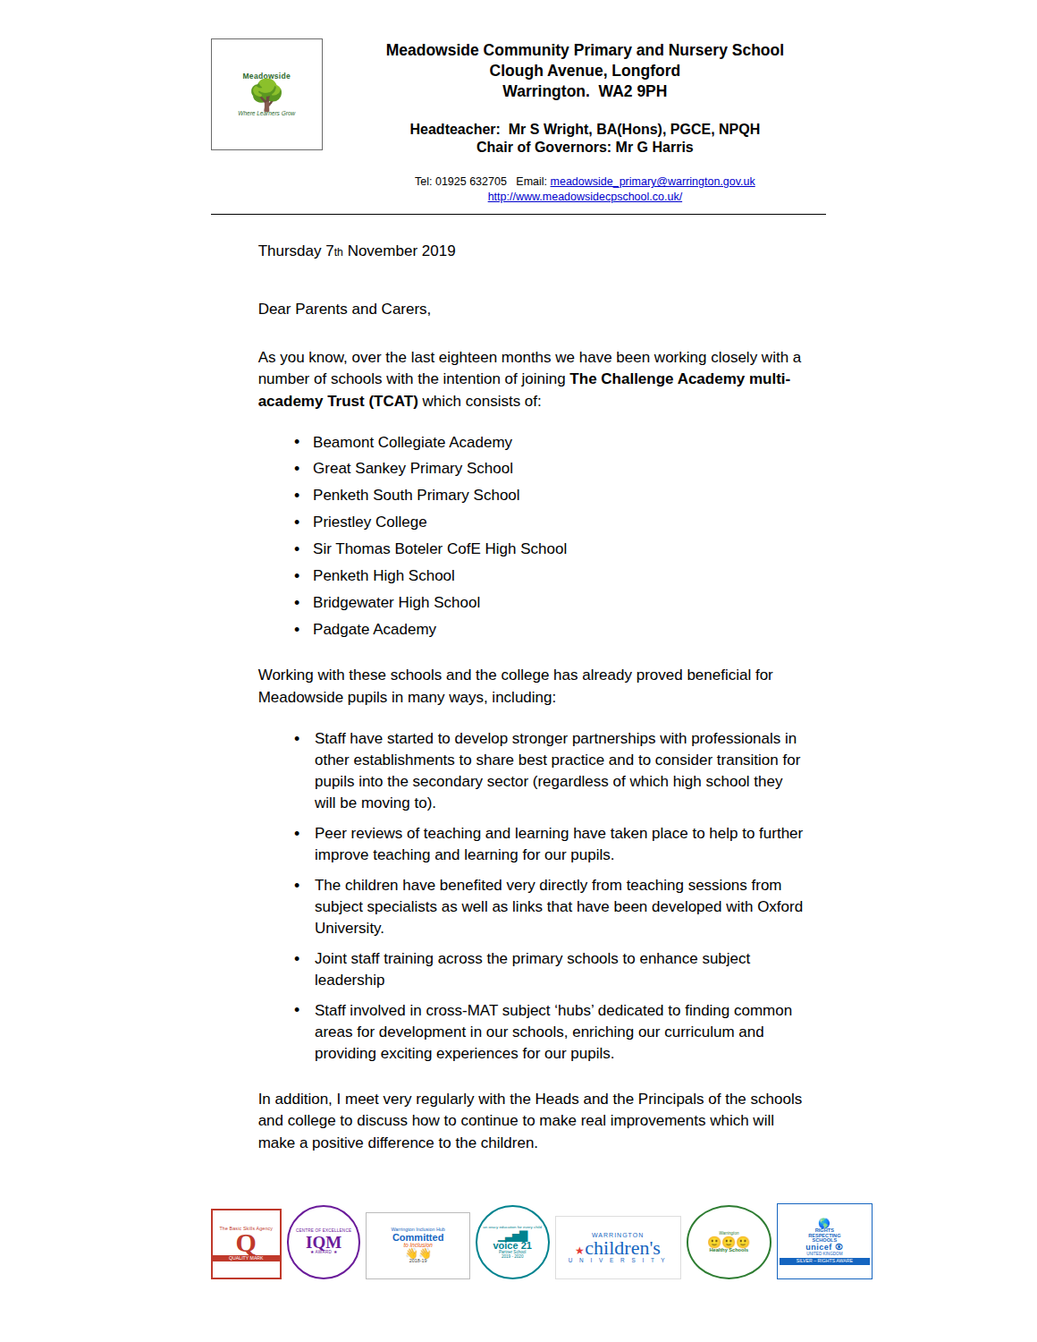Meadowside
🌳
Where Learners Grow
Meadowside Community Primary and Nursery School
Clough Avenue, Longford
Warrington. WA2 9PH
Headteacher: Mr S Wright, BA(Hons), PGCE, NPQH
Chair of Governors: Mr G Harris
Tel: 01925 632705 Email: meadowside_primary@warrington.gov.uk http://www.meadowsidecpschool.co.uk/
Thursday 7th November 2019
Dear Parents and Carers,
As you know, over the last eighteen months we have been working closely with a number of schools with the intention of joining The Challenge Academy multi-academy Trust (TCAT) which consists of:
Beamont Collegiate Academy
Great Sankey Primary School
Penketh South Primary School
Priestley College
Sir Thomas Boteler CofE High School
Penketh High School
Bridgewater High School
Padgate Academy
Working with these schools and the college has already proved beneficial for Meadowside pupils in many ways, including:
Staff have started to develop stronger partnerships with professionals in other establishments to share best practice and to consider transition for pupils into the secondary sector (regardless of which high school they will be moving to).
Peer reviews of teaching and learning have taken place to help to further improve teaching and learning for our pupils.
The children have benefited very directly from teaching sessions from subject specialists as well as links that have been developed with Oxford University.
Joint staff training across the primary schools to enhance subject leadership
Staff involved in cross-MAT subject ‘hubs’ dedicated to finding common areas for development in our schools, enriching our curriculum and providing exciting experiences for our pupils.
In addition, I meet very regularly with the Heads and the Principals of the schools and college to discuss how to continue to make real improvements which will make a positive difference to the children.
The Basic Skills Agency
Q
QUALITY MARK
CENTRE OF EXCELLENCE
IQM
★ AWARD ★
Warrington Inclusion Hub
Committed
to Inclusion
👋👋
2018-19
an oracy education for every child
▁▃▅▇
voice 21
Partner School
2019 - 2020
WARRINGTON
★children's
U N I V E R S I T Y
Warrington
🙂🙂🙂
Healthy Schools
🌎
RIGHTS
RESPECTING
SCHOOLS
unicef ⦿
UNITED KINGDOM
SILVER – RIGHTS AWARE